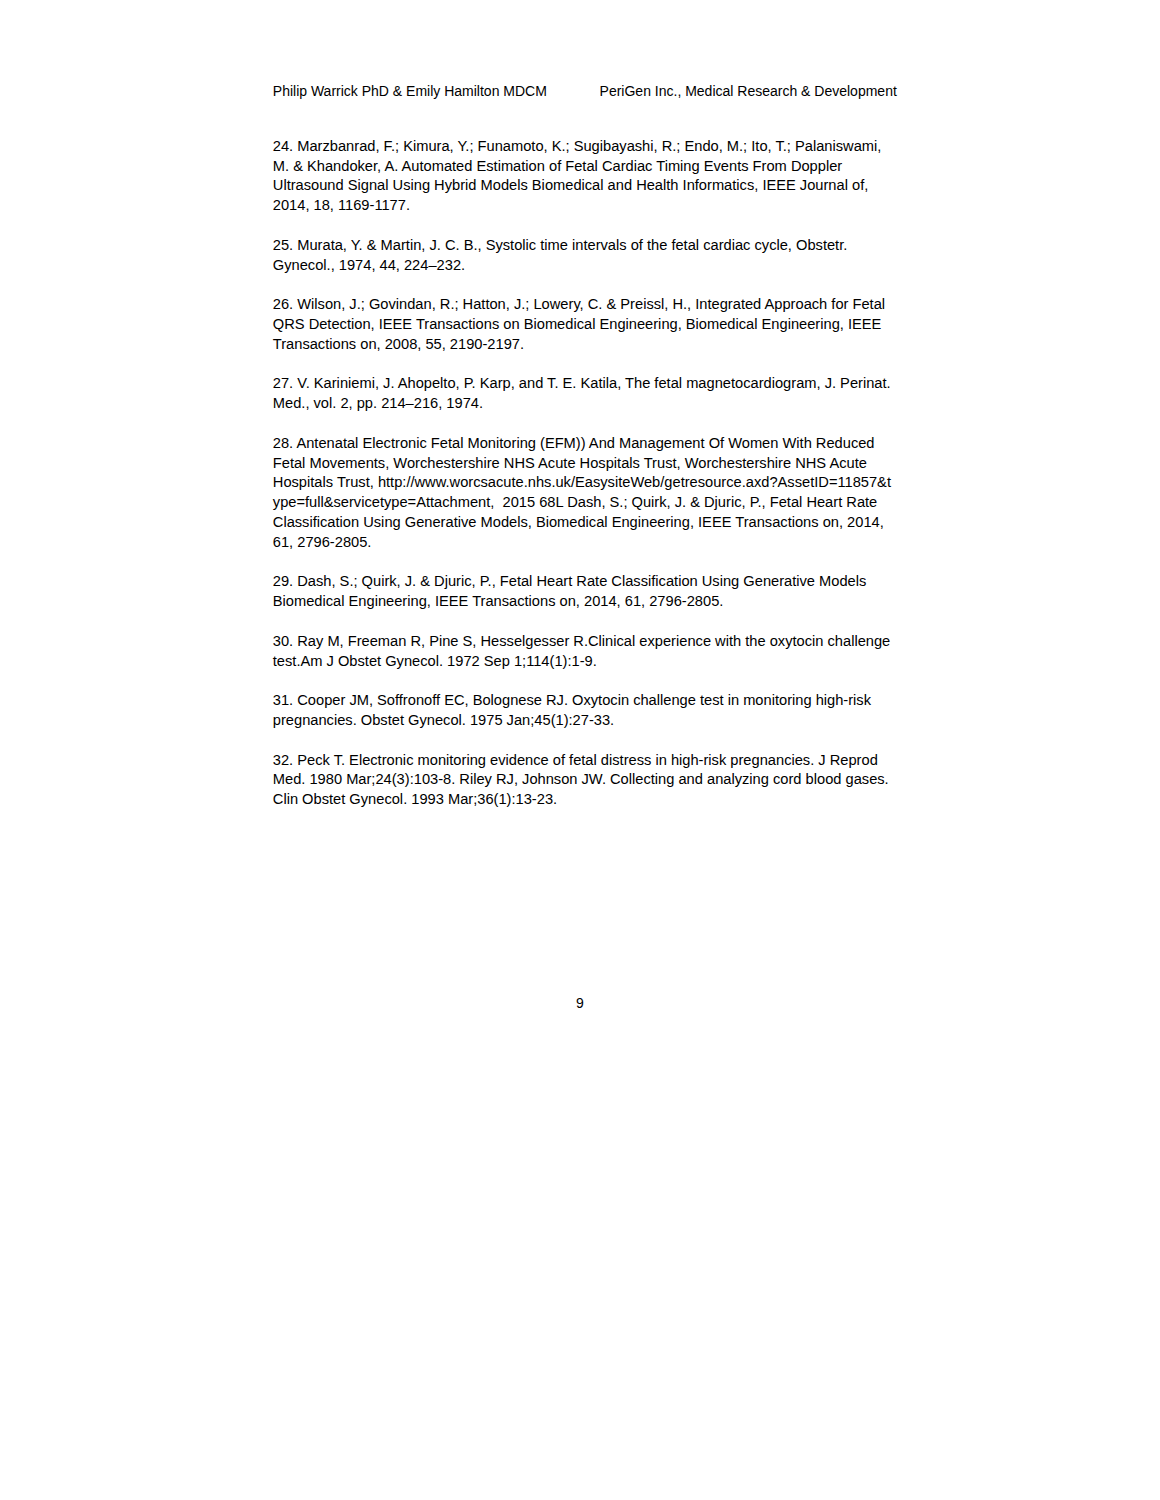Philip Warrick PhD & Emily Hamilton MDCM PeriGen Inc., Medical Research & Development
24. Marzbanrad, F.; Kimura, Y.; Funamoto, K.; Sugibayashi, R.; Endo, M.; Ito, T.; Palaniswami, M. & Khandoker, A. Automated Estimation of Fetal Cardiac Timing Events From Doppler Ultrasound Signal Using Hybrid Models Biomedical and Health Informatics, IEEE Journal of, 2014, 18, 1169-1177.
25. Murata, Y. & Martin, J. C. B., Systolic time intervals of the fetal cardiac cycle, Obstetr. Gynecol., 1974, 44, 224–232.
26. Wilson, J.; Govindan, R.; Hatton, J.; Lowery, C. & Preissl, H., Integrated Approach for Fetal QRS Detection, IEEE Transactions on Biomedical Engineering, Biomedical Engineering, IEEE Transactions on, 2008, 55, 2190-2197.
27. V. Kariniemi, J. Ahopelto, P. Karp, and T. E. Katila, The fetal magnetocardiogram, J. Perinat. Med., vol. 2, pp. 214–216, 1974.
28. Antenatal Electronic Fetal Monitoring (EFM)) And Management Of Women With Reduced Fetal Movements, Worchestershire NHS Acute Hospitals Trust, Worchestershire NHS Acute Hospitals Trust, http://www.worcsacute.nhs.uk/EasysiteWeb/getresource.axd?AssetID=11857&type=full&servicetype=Attachment, 2015 68L Dash, S.; Quirk, J. & Djuric, P., Fetal Heart Rate Classification Using Generative Models, Biomedical Engineering, IEEE Transactions on, 2014, 61, 2796-2805.
29. Dash, S.; Quirk, J. & Djuric, P., Fetal Heart Rate Classification Using Generative Models
Biomedical Engineering, IEEE Transactions on, 2014, 61, 2796-2805.
30. Ray M, Freeman R, Pine S, Hesselgesser R.Clinical experience with the oxytocin challenge test.Am J Obstet Gynecol. 1972 Sep 1;114(1):1-9.
31. Cooper JM, Soffronoff EC, Bolognese RJ. Oxytocin challenge test in monitoring high-risk pregnancies. Obstet Gynecol. 1975 Jan;45(1):27-33.
32. Peck T. Electronic monitoring evidence of fetal distress in high-risk pregnancies. J Reprod Med. 1980 Mar;24(3):103-8. Riley RJ, Johnson JW. Collecting and analyzing cord blood gases. Clin Obstet Gynecol. 1993 Mar;36(1):13-23.
9